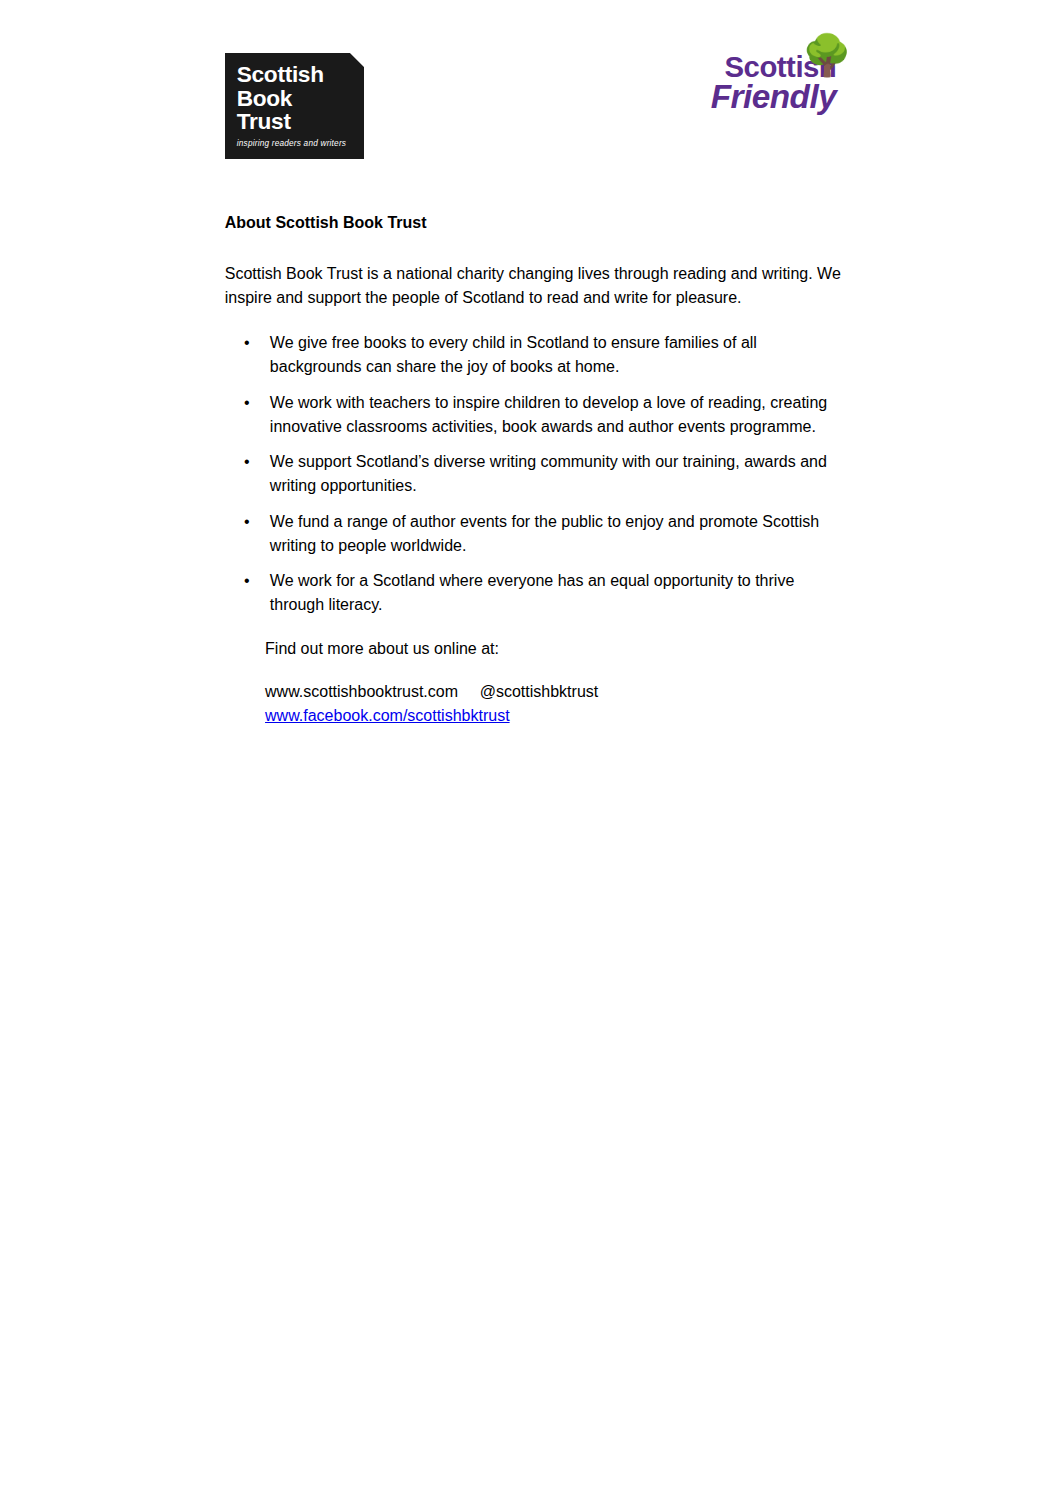Scottish
Book Trust
inspiring readers and writers
🌳
Scottish
Friendly
About Scottish Book Trust
Scottish Book Trust is a national charity changing lives through reading and writing. We inspire and support the people of Scotland to read and write for pleasure.
We give free books to every child in Scotland to ensure families of all backgrounds can share the joy of books at home.
We work with teachers to inspire children to develop a love of reading, creating innovative classrooms activities, book awards and author events programme.
We support Scotland’s diverse writing community with our training, awards and writing opportunities.
We fund a range of author events for the public to enjoy and promote Scottish writing to people worldwide.
We work for a Scotland where everyone has an equal opportunity to thrive through literacy.
Find out more about us online at:
www.scottishbooktrust.com @scottishbktrust www.facebook.com/scottishbktrust